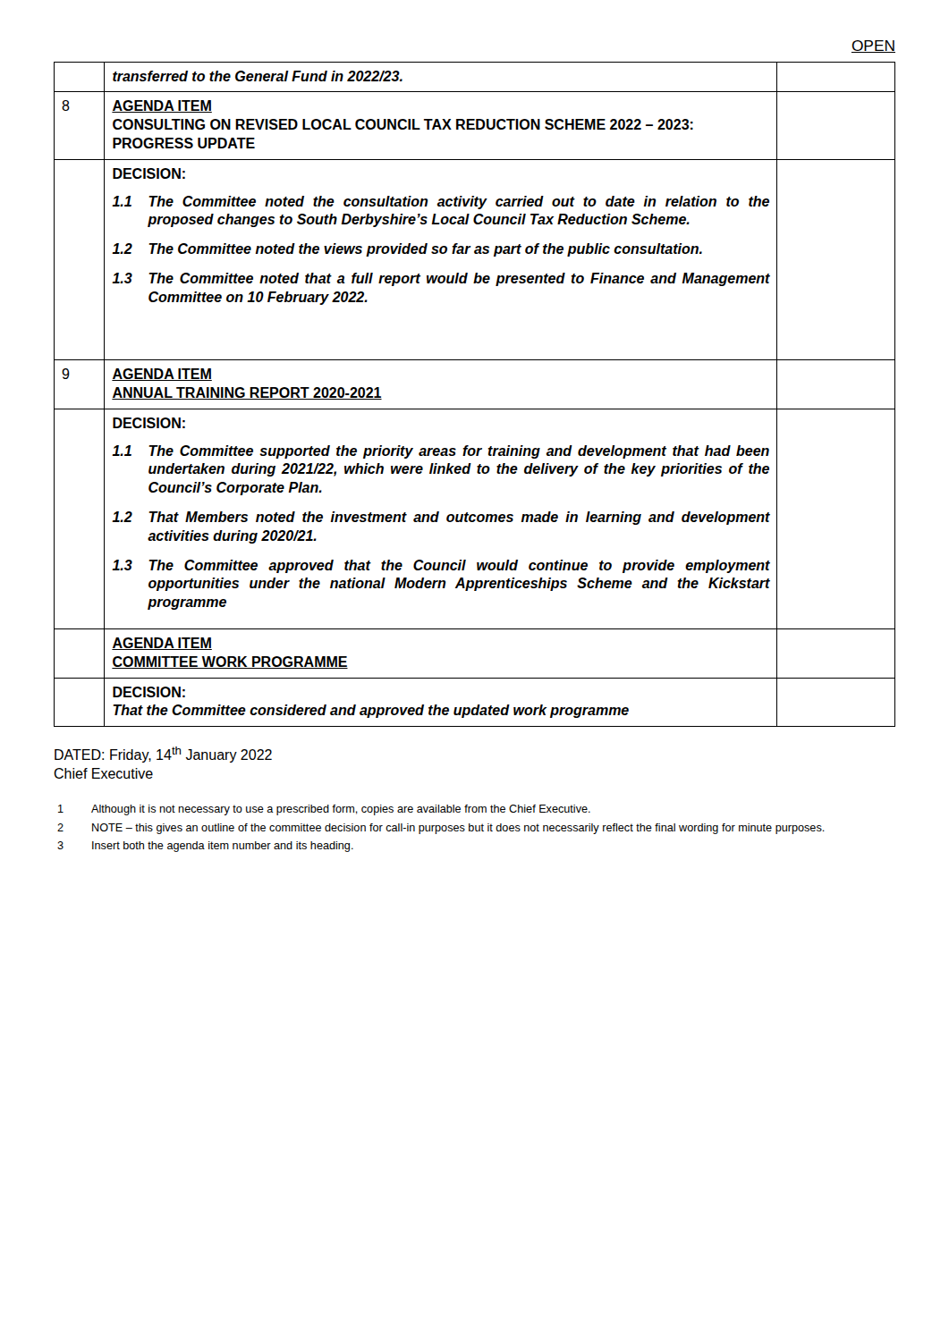OPEN
| | transferred to the General Fund in 2022/23. | |
| 8 | AGENDA ITEM CONSULTING ON REVISED LOCAL COUNCIL TAX REDUCTION SCHEME 2022 – 2023: PROGRESS UPDATE | |
| | DECISION: 1.1 The Committee noted the consultation activity carried out to date in relation to the proposed changes to South Derbyshire’s Local Council Tax Reduction Scheme. 1.2 The Committee noted the views provided so far as part of the public consultation. 1.3 The Committee noted that a full report would be presented to Finance and Management Committee on 10 February 2022. | |
| 9 | AGENDA ITEM ANNUAL TRAINING REPORT 2020-2021 | |
| | DECISION: 1.1 The Committee supported the priority areas for training and development that had been undertaken during 2021/22, which were linked to the delivery of the key priorities of the Council’s Corporate Plan. 1.2 That Members noted the investment and outcomes made in learning and development activities during 2020/21. 1.3 The Committee approved that the Council would continue to provide employment opportunities under the national Modern Apprenticeships Scheme and the Kickstart programme | |
| | AGENDA ITEM COMMITTEE WORK PROGRAMME | |
| | DECISION: That the Committee considered and approved the updated work programme | |
DATED: Friday, 14th January 2022
Chief Executive
| 1 | Although it is not necessary to use a prescribed form, copies are available from the Chief Executive. |
| 2 | NOTE – this gives an outline of the committee decision for call-in purposes but it does not necessarily reflect the final wording for minute purposes. |
| 3 | Insert both the agenda item number and its heading. |